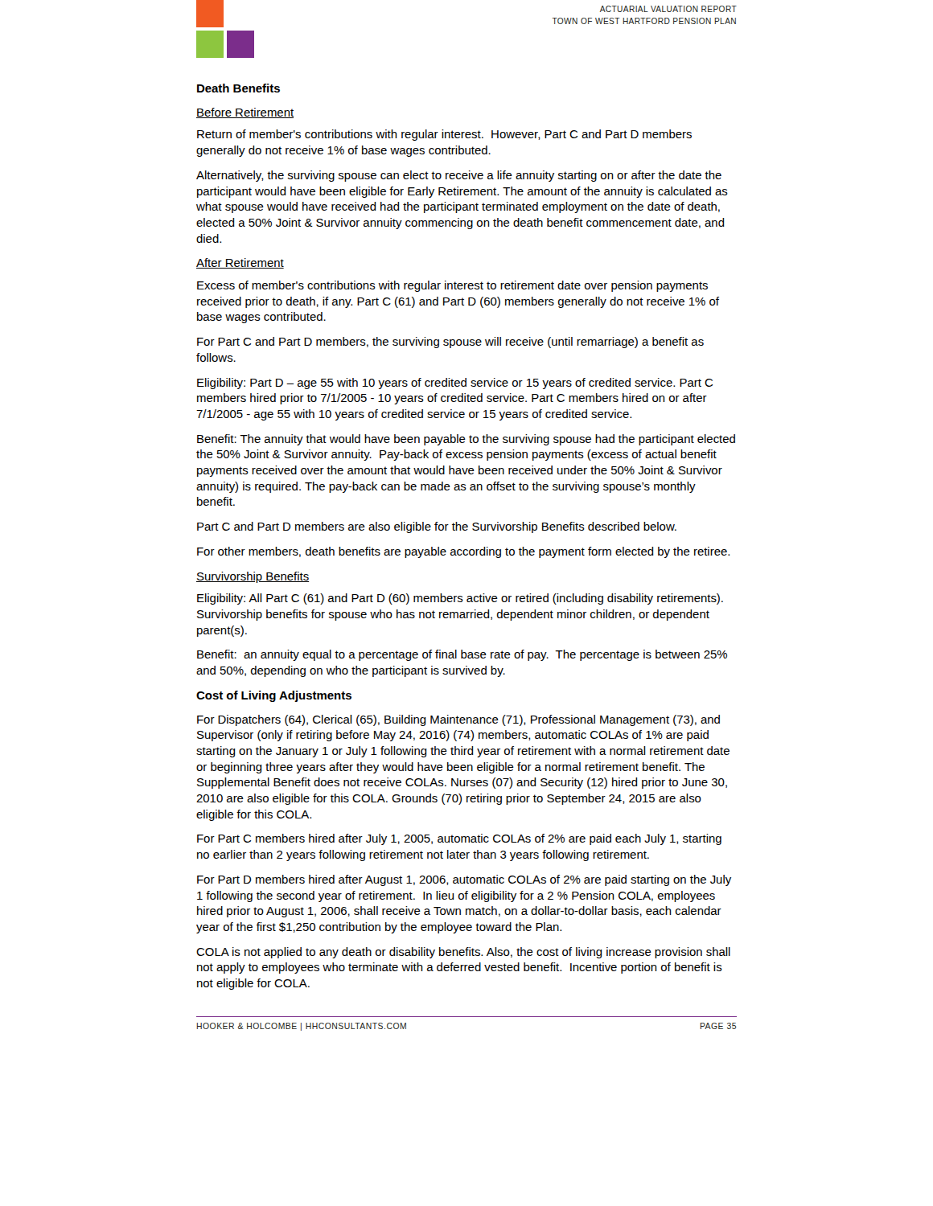ACTUARIAL VALUATION REPORT
TOWN OF WEST HARTFORD PENSION PLAN
Death Benefits
Before Retirement
Return of member's contributions with regular interest. However, Part C and Part D members generally do not receive 1% of base wages contributed.
Alternatively, the surviving spouse can elect to receive a life annuity starting on or after the date the participant would have been eligible for Early Retirement. The amount of the annuity is calculated as what spouse would have received had the participant terminated employment on the date of death, elected a 50% Joint & Survivor annuity commencing on the death benefit commencement date, and died.
After Retirement
Excess of member's contributions with regular interest to retirement date over pension payments received prior to death, if any. Part C (61) and Part D (60) members generally do not receive 1% of base wages contributed.
For Part C and Part D members, the surviving spouse will receive (until remarriage) a benefit as follows.
Eligibility: Part D – age 55 with 10 years of credited service or 15 years of credited service. Part C members hired prior to 7/1/2005 - 10 years of credited service. Part C members hired on or after 7/1/2005 - age 55 with 10 years of credited service or 15 years of credited service.
Benefit: The annuity that would have been payable to the surviving spouse had the participant elected the 50% Joint & Survivor annuity. Pay-back of excess pension payments (excess of actual benefit payments received over the amount that would have been received under the 50% Joint & Survivor annuity) is required. The pay-back can be made as an offset to the surviving spouse’s monthly benefit.
Part C and Part D members are also eligible for the Survivorship Benefits described below.
For other members, death benefits are payable according to the payment form elected by the retiree.
Survivorship Benefits
Eligibility: All Part C (61) and Part D (60) members active or retired (including disability retirements). Survivorship benefits for spouse who has not remarried, dependent minor children, or dependent parent(s).
Benefit: an annuity equal to a percentage of final base rate of pay. The percentage is between 25% and 50%, depending on who the participant is survived by.
Cost of Living Adjustments
For Dispatchers (64), Clerical (65), Building Maintenance (71), Professional Management (73), and Supervisor (only if retiring before May 24, 2016) (74) members, automatic COLAs of 1% are paid starting on the January 1 or July 1 following the third year of retirement with a normal retirement date or beginning three years after they would have been eligible for a normal retirement benefit. The Supplemental Benefit does not receive COLAs. Nurses (07) and Security (12) hired prior to June 30, 2010 are also eligible for this COLA. Grounds (70) retiring prior to September 24, 2015 are also eligible for this COLA.
For Part C members hired after July 1, 2005, automatic COLAs of 2% are paid each July 1, starting no earlier than 2 years following retirement not later than 3 years following retirement.
For Part D members hired after August 1, 2006, automatic COLAs of 2% are paid starting on the July 1 following the second year of retirement. In lieu of eligibility for a 2 % Pension COLA, employees hired prior to August 1, 2006, shall receive a Town match, on a dollar-to-dollar basis, each calendar year of the first $1,250 contribution by the employee toward the Plan.
COLA is not applied to any death or disability benefits. Also, the cost of living increase provision shall not apply to employees who terminate with a deferred vested benefit. Incentive portion of benefit is not eligible for COLA.
HOOKER & HOLCOMBE | HHCONSULTANTS.COM
PAGE 35